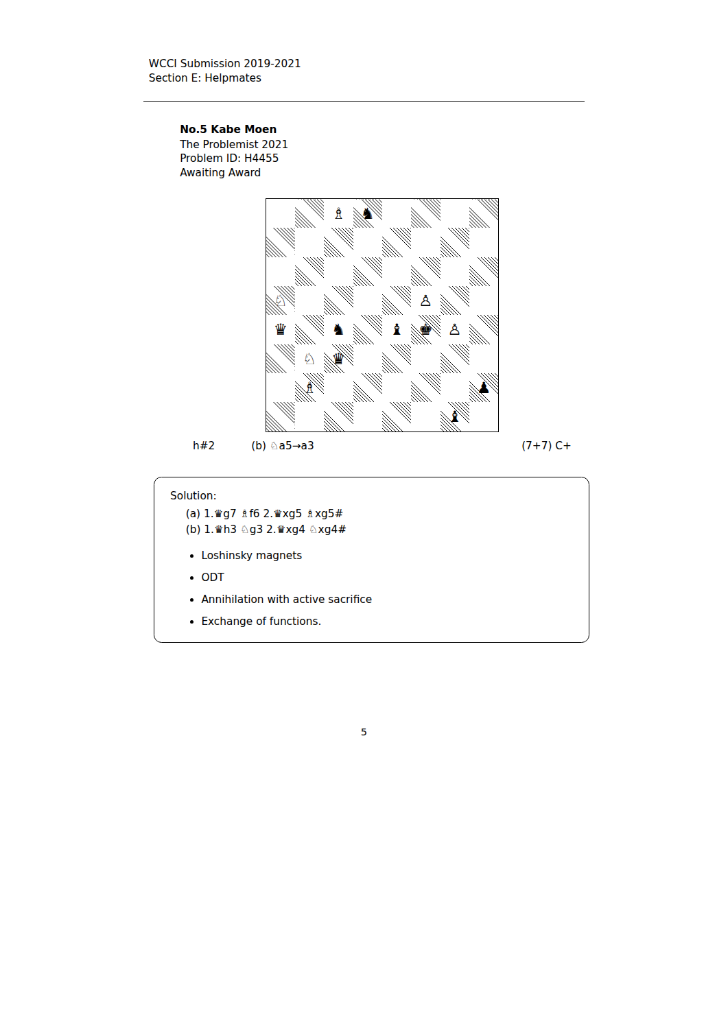WCCI Submission 2019-2021
Section E: Helpmates
No.5 Kabe Moen
The Problemist 2021
Problem ID: H4455
Awaiting Award
| | | ♗ | ♞ | | | | |
| ♘ | | | | | ♙ | | |
| ♛ | | ♞ | | ♝ | ♚ | ♙ | |
| | ♘ | ♛ | | | | | |
| | ♗ | | | | | | ♟ |
| | | | | | | ♝ | |
h#2 (b) ♘a5→a3 (7+7) C+
Solution:
(a) 1.♛g7 ♗f6 2.♛xg5 ♗xg5#
(b) 1.♛h3 ♘g3 2.♛xg4 ♘xg4#
Loshinsky magnets
ODT
Annihilation with active sacrifice
Exchange of functions.
5